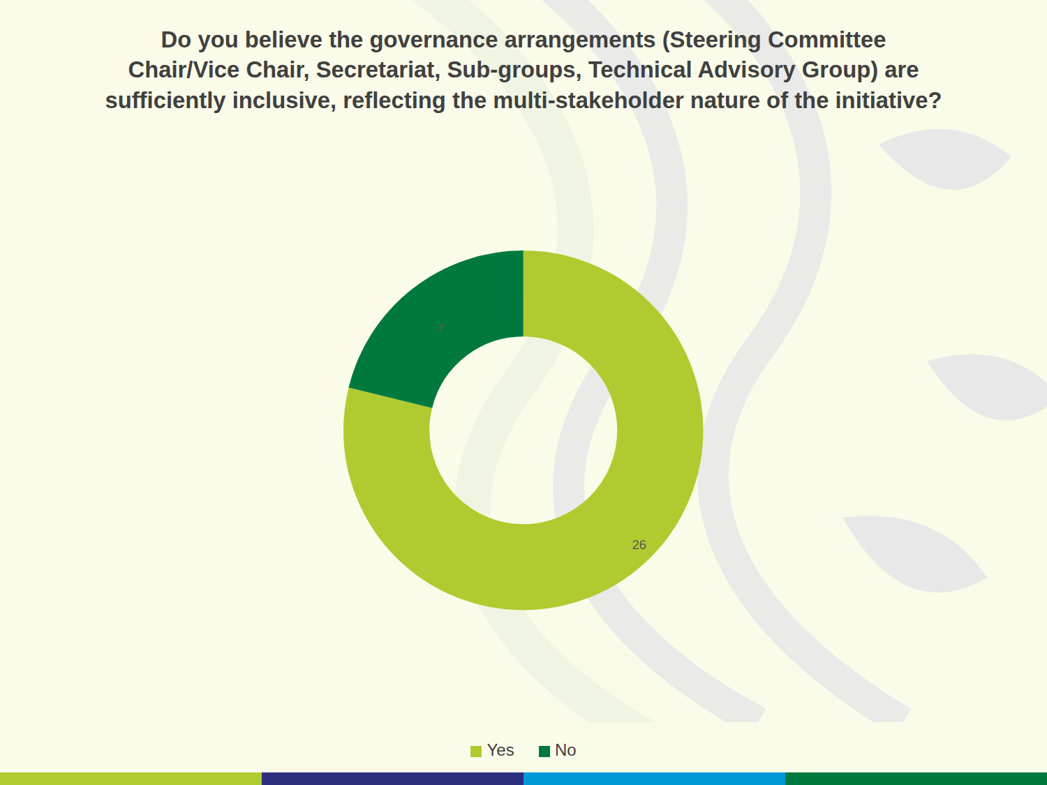Do you believe the governance arrangements (Steering Committee Chair/Vice Chair, Secretariat, Sub-groups, Technical Advisory Group) are sufficiently inclusive, reflecting the multi-stakeholder nature of the initiative?
26
7
Yes
No